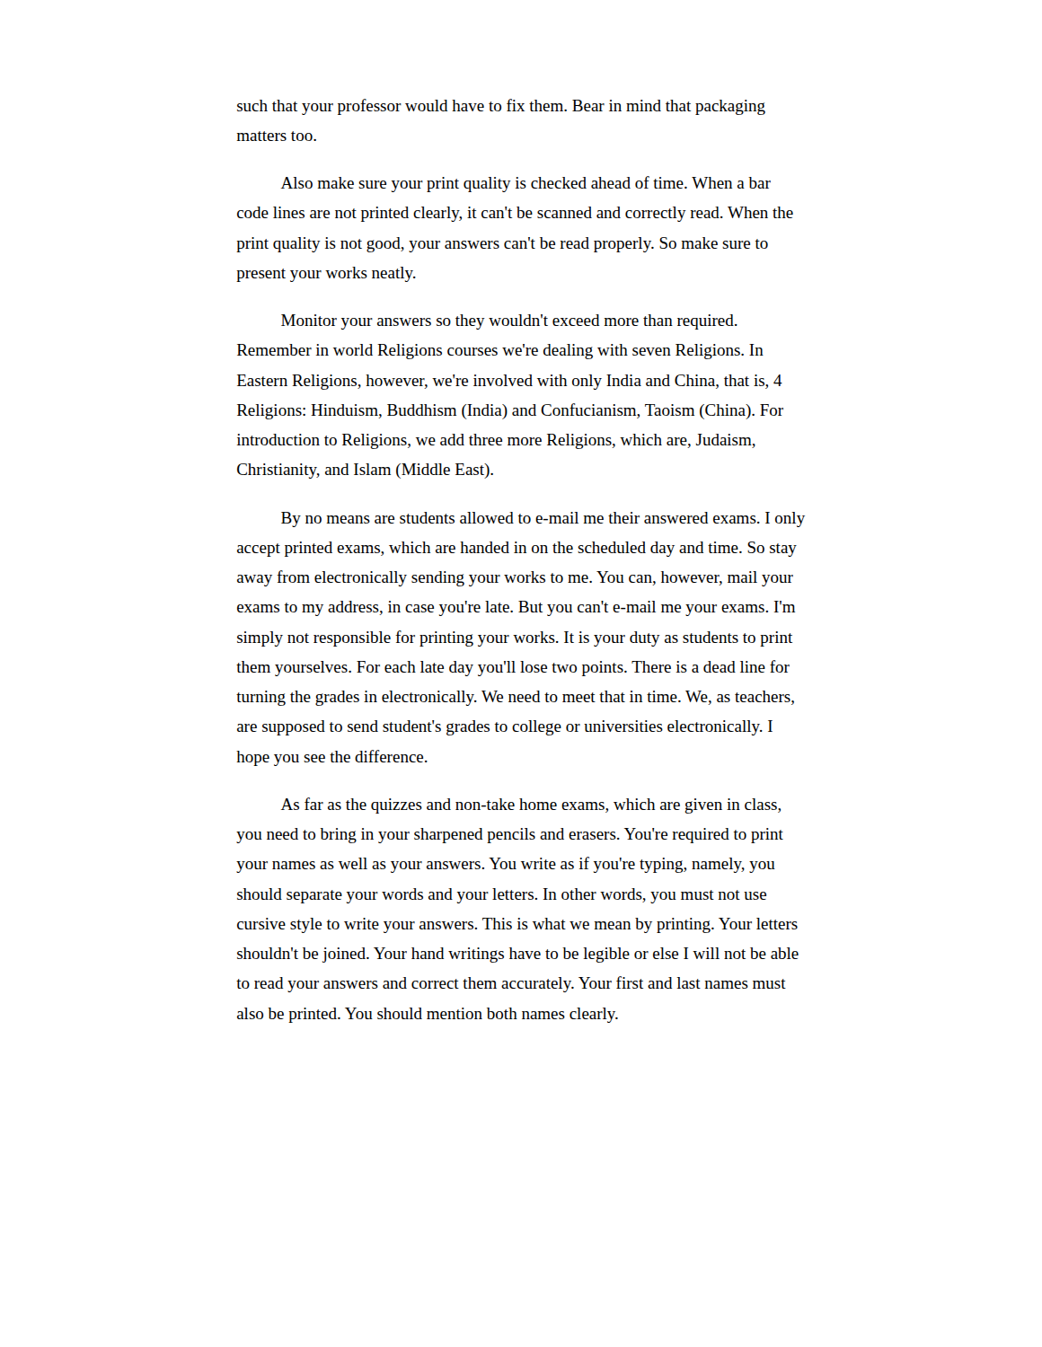such that your professor would have to fix them. Bear in mind that packaging matters too.
Also make sure your print quality is checked ahead of time. When a bar code lines are not printed clearly, it can't be scanned and correctly read. When the print quality is not good, your answers can't be read properly. So make sure to present your works neatly.
Monitor your answers so they wouldn't exceed more than required. Remember in world Religions courses we're dealing with seven Religions. In Eastern Religions, however, we're involved with only India and China, that is, 4 Religions: Hinduism, Buddhism (India) and Confucianism, Taoism (China). For introduction to Religions, we add three more Religions, which are, Judaism, Christianity, and Islam (Middle East).
By no means are students allowed to e-mail me their answered exams. I only accept printed exams, which are handed in on the scheduled day and time. So stay away from electronically sending your works to me. You can, however, mail your exams to my address, in case you're late. But you can't e-mail me your exams. I'm simply not responsible for printing your works. It is your duty as students to print them yourselves. For each late day you'll lose two points. There is a dead line for turning the grades in electronically. We need to meet that in time. We, as teachers, are supposed to send student's grades to college or universities electronically. I hope you see the difference.
As far as the quizzes and non-take home exams, which are given in class, you need to bring in your sharpened pencils and erasers. You're required to print your names as well as your answers. You write as if you're typing, namely, you should separate your words and your letters. In other words, you must not use cursive style to write your answers. This is what we mean by printing. Your letters shouldn't be joined. Your hand writings have to be legible or else I will not be able to read your answers and correct them accurately. Your first and last names must also be printed. You should mention both names clearly.